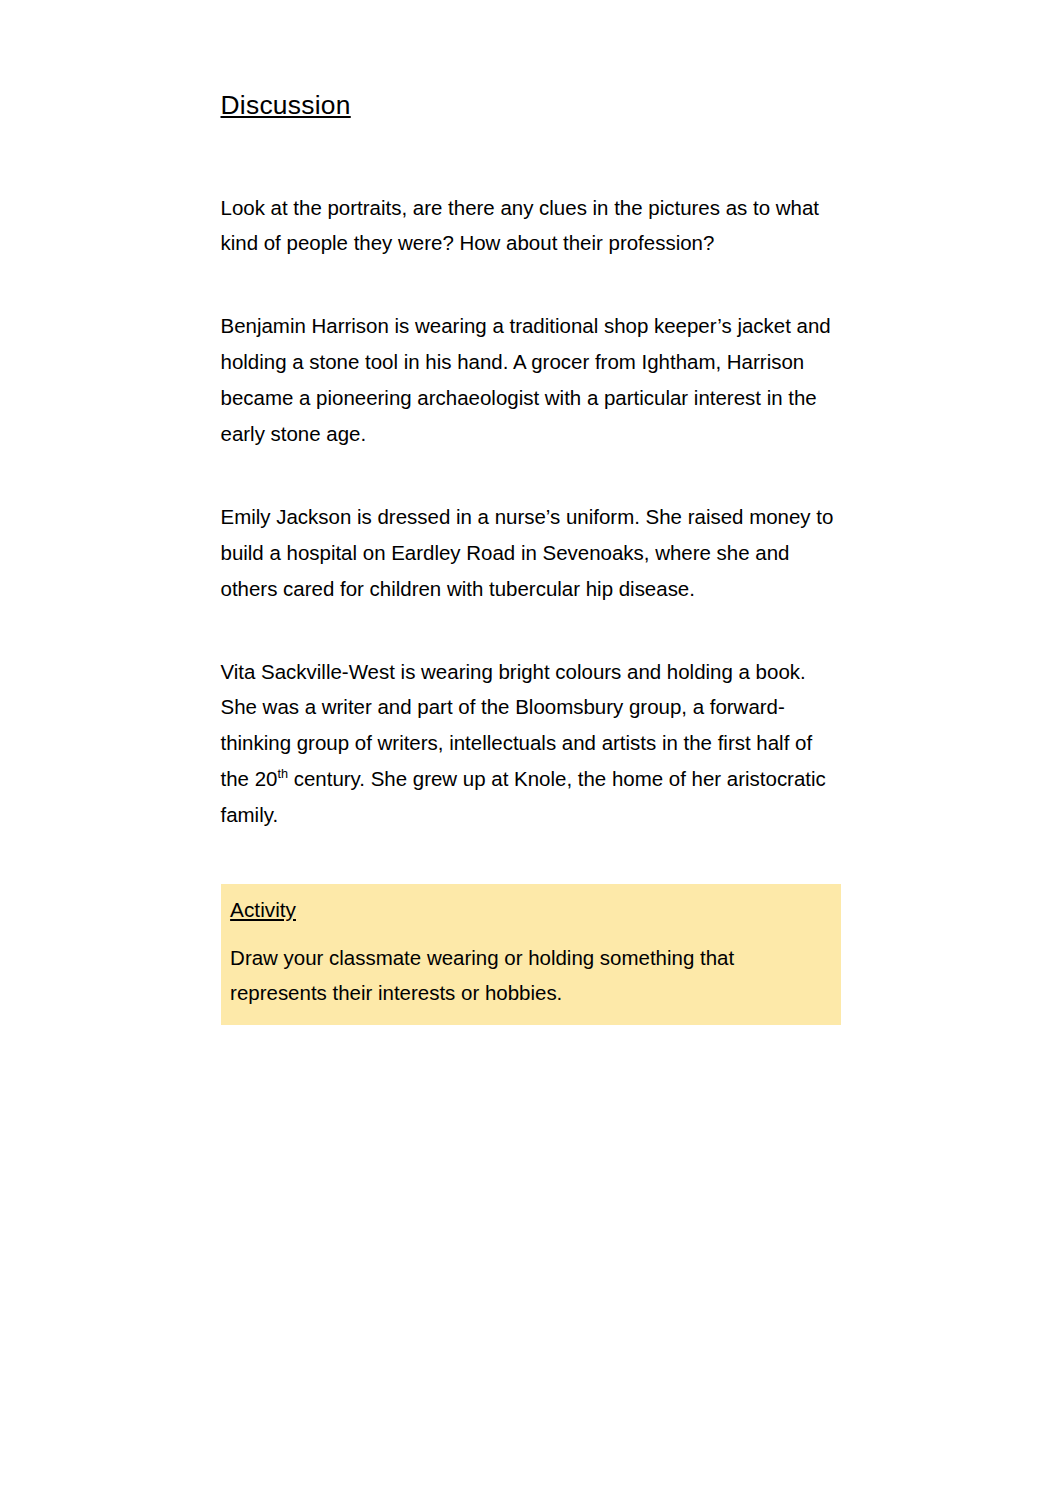Discussion
Look at the portraits, are there any clues in the pictures as to what kind of people they were? How about their profession?
Benjamin Harrison is wearing a traditional shop keeper’s jacket and holding a stone tool in his hand. A grocer from Ightham, Harrison became a pioneering archaeologist with a particular interest in the early stone age.
Emily Jackson is dressed in a nurse’s uniform. She raised money to build a hospital on Eardley Road in Sevenoaks, where she and others cared for children with tubercular hip disease.
Vita Sackville-West is wearing bright colours and holding a book. She was a writer and part of the Bloomsbury group, a forward-thinking group of writers, intellectuals and artists in the first half of the 20th century. She grew up at Knole, the home of her aristocratic family.
Activity
Draw your classmate wearing or holding something that represents their interests or hobbies.